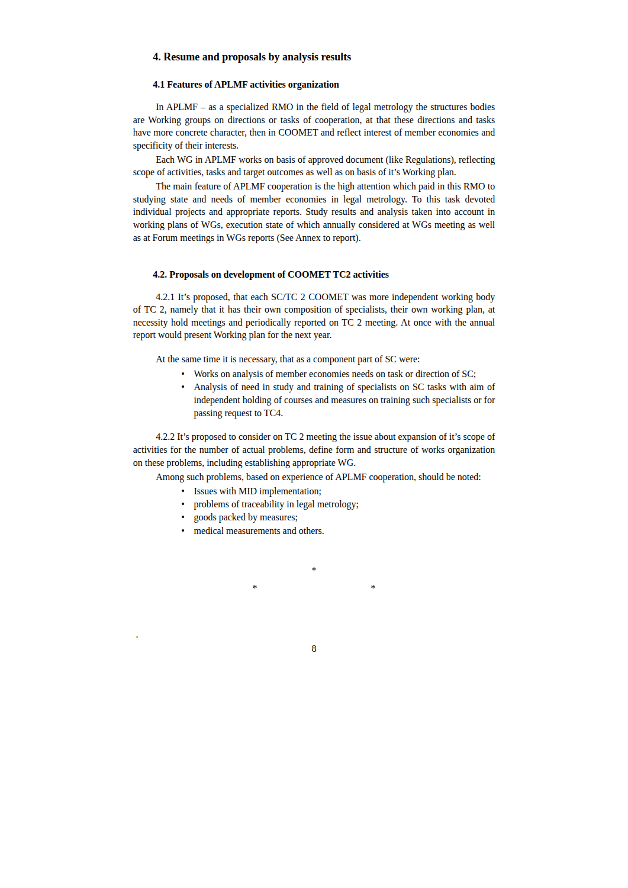4. Resume and proposals by analysis results
4.1 Features of APLMF activities organization
In APLMF – as a specialized RMO in the field of legal metrology the structures bodies are Working groups on directions or tasks of cooperation, at that these directions and tasks have more concrete character, then in COOMET and reflect interest of member economies and specificity of their interests.
Each WG in APLMF works on basis of approved document (like Regulations), reflecting scope of activities, tasks and target outcomes as well as on basis of it’s Working plan.
The main feature of APLMF cooperation is the high attention which paid in this RMO to studying state and needs of member economies in legal metrology. To this task devoted individual projects and appropriate reports. Study results and analysis taken into account in working plans of WGs, execution state of which annually considered at WGs meeting as well as at Forum meetings in WGs reports (See Annex to report).
4.2. Proposals on development of COOMET TC2 activities
4.2.1 It’s proposed, that each SC/TC 2 COOMET was more independent working body of TC 2, namely that it has their own composition of specialists, their own working plan, at necessity hold meetings and periodically reported on TC 2 meeting. At once with the annual report would present Working plan for the next year.
At the same time it is necessary, that as a component part of SC were:
Works on analysis of member economies needs on task or direction of SC;
Analysis of need in study and training of specialists on SC tasks with aim of independent holding of courses and measures on training such specialists or for passing request to TC4.
4.2.2 It’s proposed to consider on TC 2 meeting the issue about expansion of it’s scope of activities for the number of actual problems, define form and structure of works organization on these problems, including establishing appropriate WG.
Among such problems, based on experience of APLMF cooperation, should be noted:
Issues with MID implementation;
problems of traceability in legal metrology;
goods packed by measures;
medical measurements and others.
*
* *
.
8